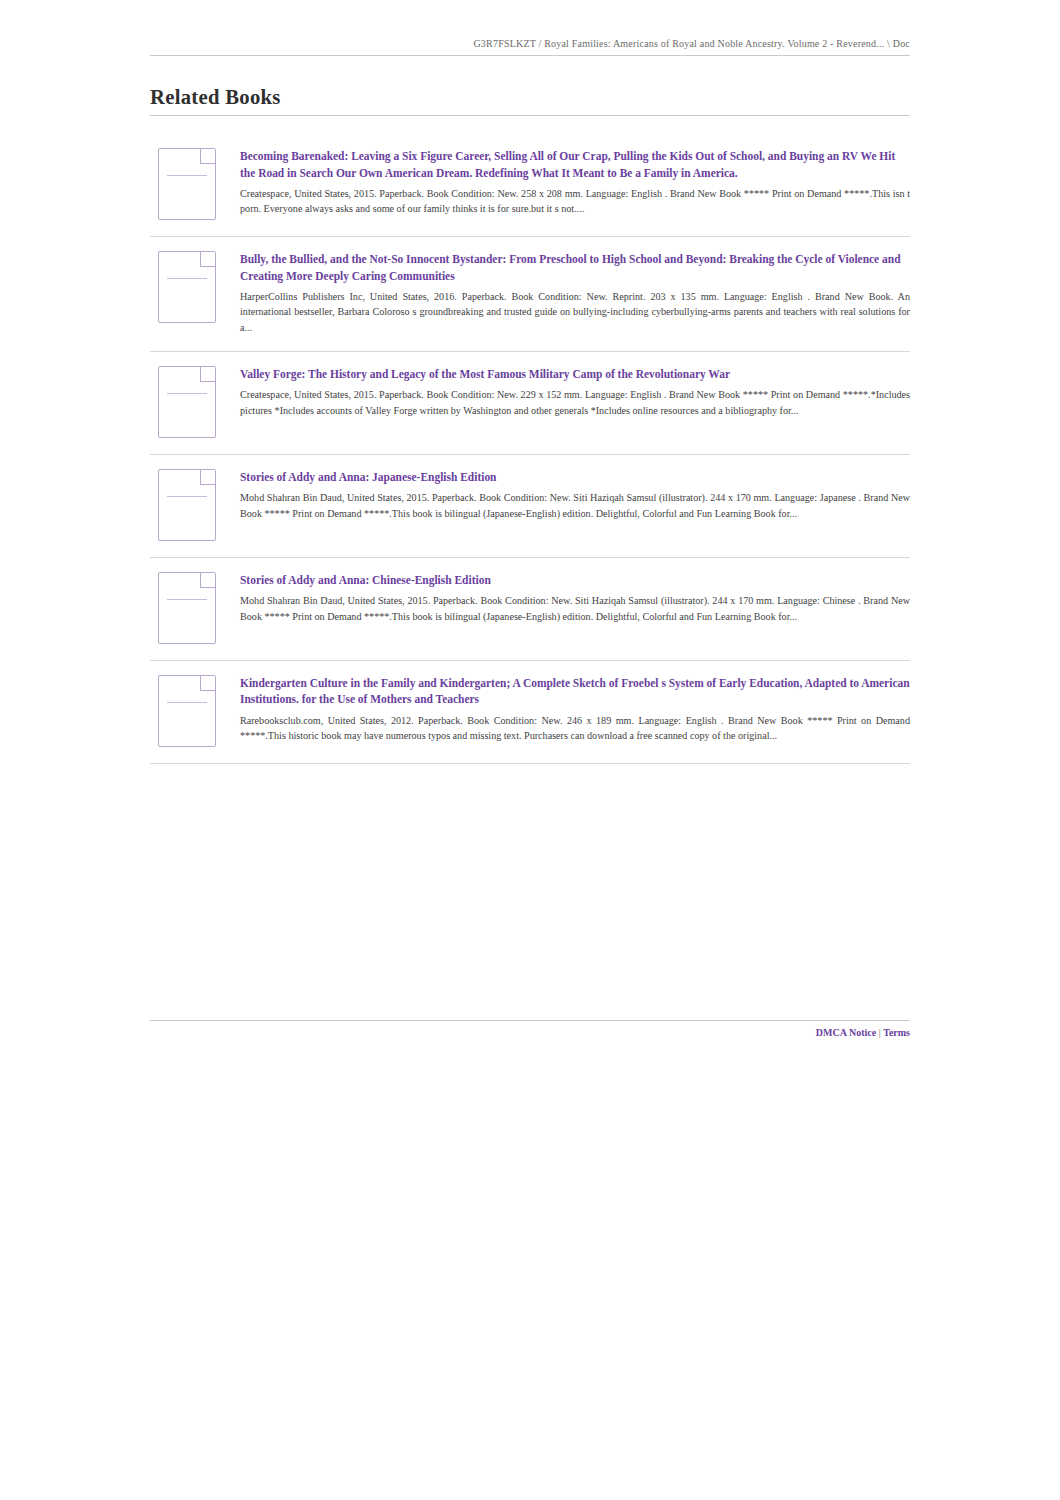G3R7FSLKZT / Royal Families: Americans of Royal and Noble Ancestry. Volume 2 - Reverend... \ Doc
Related Books
Becoming Barenaked: Leaving a Six Figure Career, Selling All of Our Crap, Pulling the Kids Out of School, and Buying an RV We Hit the Road in Search Our Own American Dream. Redefining What It Meant to Be a Family in America.
Createspace, United States, 2015. Paperback. Book Condition: New. 258 x 208 mm. Language: English . Brand New Book ***** Print on Demand *****.This isn t porn. Everyone always asks and some of our family thinks it is for sure.but it s not....
Bully, the Bullied, and the Not-So Innocent Bystander: From Preschool to High School and Beyond: Breaking the Cycle of Violence and Creating More Deeply Caring Communities
HarperCollins Publishers Inc, United States, 2016. Paperback. Book Condition: New. Reprint. 203 x 135 mm. Language: English . Brand New Book. An international bestseller, Barbara Coloroso s groundbreaking and trusted guide on bullying-including cyberbullying-arms parents and teachers with real solutions for a...
Valley Forge: The History and Legacy of the Most Famous Military Camp of the Revolutionary War
Createspace, United States, 2015. Paperback. Book Condition: New. 229 x 152 mm. Language: English . Brand New Book ***** Print on Demand *****.*Includes pictures *Includes accounts of Valley Forge written by Washington and other generals *Includes online resources and a bibliography for...
Stories of Addy and Anna: Japanese-English Edition
Mohd Shahran Bin Daud, United States, 2015. Paperback. Book Condition: New. Siti Haziqah Samsul (illustrator). 244 x 170 mm. Language: Japanese . Brand New Book ***** Print on Demand *****.This book is bilingual (Japanese-English) edition. Delightful, Colorful and Fun Learning Book for...
Stories of Addy and Anna: Chinese-English Edition
Mohd Shahran Bin Daud, United States, 2015. Paperback. Book Condition: New. Siti Haziqah Samsul (illustrator). 244 x 170 mm. Language: Chinese . Brand New Book ***** Print on Demand *****.This book is bilingual (Japanese-English) edition. Delightful, Colorful and Fun Learning Book for...
Kindergarten Culture in the Family and Kindergarten; A Complete Sketch of Froebel s System of Early Education, Adapted to American Institutions. for the Use of Mothers and Teachers
Rarebooksclub.com, United States, 2012. Paperback. Book Condition: New. 246 x 189 mm. Language: English . Brand New Book ***** Print on Demand *****.This historic book may have numerous typos and missing text. Purchasers can download a free scanned copy of the original...
DMCA Notice | Terms